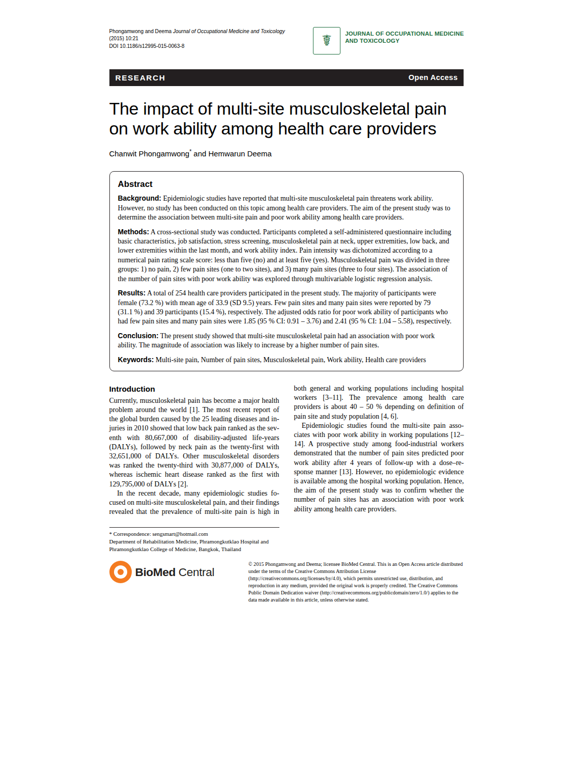Phongamwong and Deema Journal of Occupational Medicine and Toxicology
(2015) 10:21
DOI 10.1186/s12995-015-0063-8
☤
Journal of Occupational Medicine
and Toxicology
RESEARCH Open Access
The impact of multi-site musculoskeletal pain on work ability among health care providers
Chanwit Phongamwong* and Hemwarun Deema
Abstract
Background: Epidemiologic studies have reported that multi-site musculoskeletal pain threatens work ability. However, no study has been conducted on this topic among health care providers. The aim of the present study was to determine the association between multi-site pain and poor work ability among health care providers.
Methods: A cross-sectional study was conducted. Participants completed a self-administered questionnaire including basic characteristics, job satisfaction, stress screening, musculoskeletal pain at neck, upper extremities, low back, and lower extremities within the last month, and work ability index. Pain intensity was dichotomized according to a numerical pain rating scale score: less than five (no) and at least five (yes). Musculoskeletal pain was divided in three groups: 1) no pain, 2) few pain sites (one to two sites), and 3) many pain sites (three to four sites). The association of the number of pain sites with poor work ability was explored through multivariable logistic regression analysis.
Results: A total of 254 health care providers participated in the present study. The majority of participants were female (73.2 %) with mean age of 33.9 (SD 9.5) years. Few pain sites and many pain sites were reported by 79 (31.1 %) and 39 participants (15.4 %), respectively. The adjusted odds ratio for poor work ability of participants who had few pain sites and many pain sites were 1.85 (95 % CI: 0.91 – 3.76) and 2.41 (95 % CI: 1.04 – 5.58), respectively.
Conclusion: The present study showed that multi-site musculoskeletal pain had an association with poor work ability. The magnitude of association was likely to increase by a higher number of pain sites.
Keywords: Multi-site pain, Number of pain sites, Musculoskeletal pain, Work ability, Health care providers
Introduction
Currently, musculoskeletal pain has become a major health problem around the world [1]. The most recent report of the global burden caused by the 25 leading diseases and injuries in 2010 showed that low back pain ranked as the seventh with 80,667,000 of disability-adjusted life-years (DALYs), followed by neck pain as the twenty-first with 32,651,000 of DALYs. Other musculoskeletal disorders was ranked the twenty-third with 30,877,000 of DALYs, whereas ischemic heart disease ranked as the first with 129,795,000 of DALYs [2].
In the recent decade, many epidemiologic studies focused on multi-site musculoskeletal pain, and their findings revealed that the prevalence of multi-site pain is high in both general and working populations including hospital workers [3–11]. The prevalence among health care providers is about 40 – 50 % depending on definition of pain site and study population [4, 6].
Epidemiologic studies found the multi-site pain associates with poor work ability in working populations [12–14]. A prospective study among food-industrial workers demonstrated that the number of pain sites predicted poor work ability after 4 years of follow-up with a dose–response manner [13]. However, no epidemiologic evidence is available among the hospital working population. Hence, the aim of the present study was to confirm whether the number of pain sites has an association with poor work ability among health care providers.
* Correspondence: sengsmart@hotmail.com
Department of Rehabilitation Medicine, Phramongkutklao Hospital and Phramongkutklao College of Medicine, Bangkok, Thailand
BioMed Central
© 2015 Phongamwong and Deema; licensee BioMed Central. This is an Open Access article distributed under the terms of the Creative Commons Attribution License (http://creativecommons.org/licenses/by/4.0), which permits unrestricted use, distribution, and reproduction in any medium, provided the original work is properly credited. The Creative Commons Public Domain Dedication waiver (http://creativecommons.org/publicdomain/zero/1.0/) applies to the data made available in this article, unless otherwise stated.